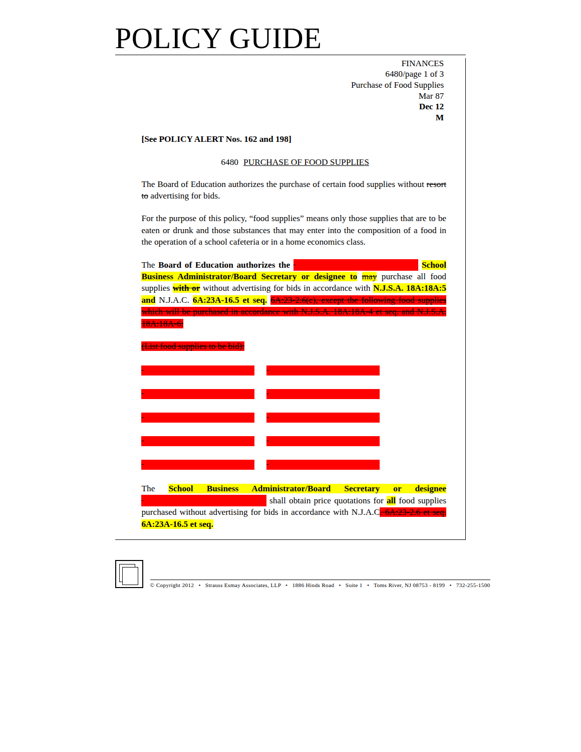POLICY GUIDE
FINANCES
6480/page 1 of 3
Purchase of Food Supplies
Mar 87
Dec 12
M
[See POLICY ALERT Nos. 162 and 198]
6480 PURCHASE OF FOOD SUPPLIES
The Board of Education authorizes the purchase of certain food supplies without resort to advertising for bids.
For the purpose of this policy, “food supplies” means only those supplies that are to be eaten or drunk and those substances that may enter into the composition of a food in the operation of a school cafeteria or in a home economics class.
The Board of Education authorizes the School Business Administrator/Board Secretary or designee to may purchase all food supplies with or without advertising for bids in accordance with N.J.S.A. 18A:18A:5 and N.J.A.C. 6A:23A-16.5 et seq. 6A:23-2.6(c), except the following food supplies which will be purchased in accordance with N.J.S.A. 18A:18A-4 et seq. and N.J.S.A. 18A:18A-6:
(List food supplies to be bid):
The School Business Administrator/Board Secretary or designee shall obtain price quotations for all food supplies purchased without advertising for bids in accordance with N.J.A.C. 6A:23-2.6 et seq. 6A:23A-16.5 et seq.
© Copyright 2012 • Strauss Esmay Associates, LLP • 1886 Hinds Road • Suite 1 • Toms River, NJ 08753 - 8199 • 732-255-1500